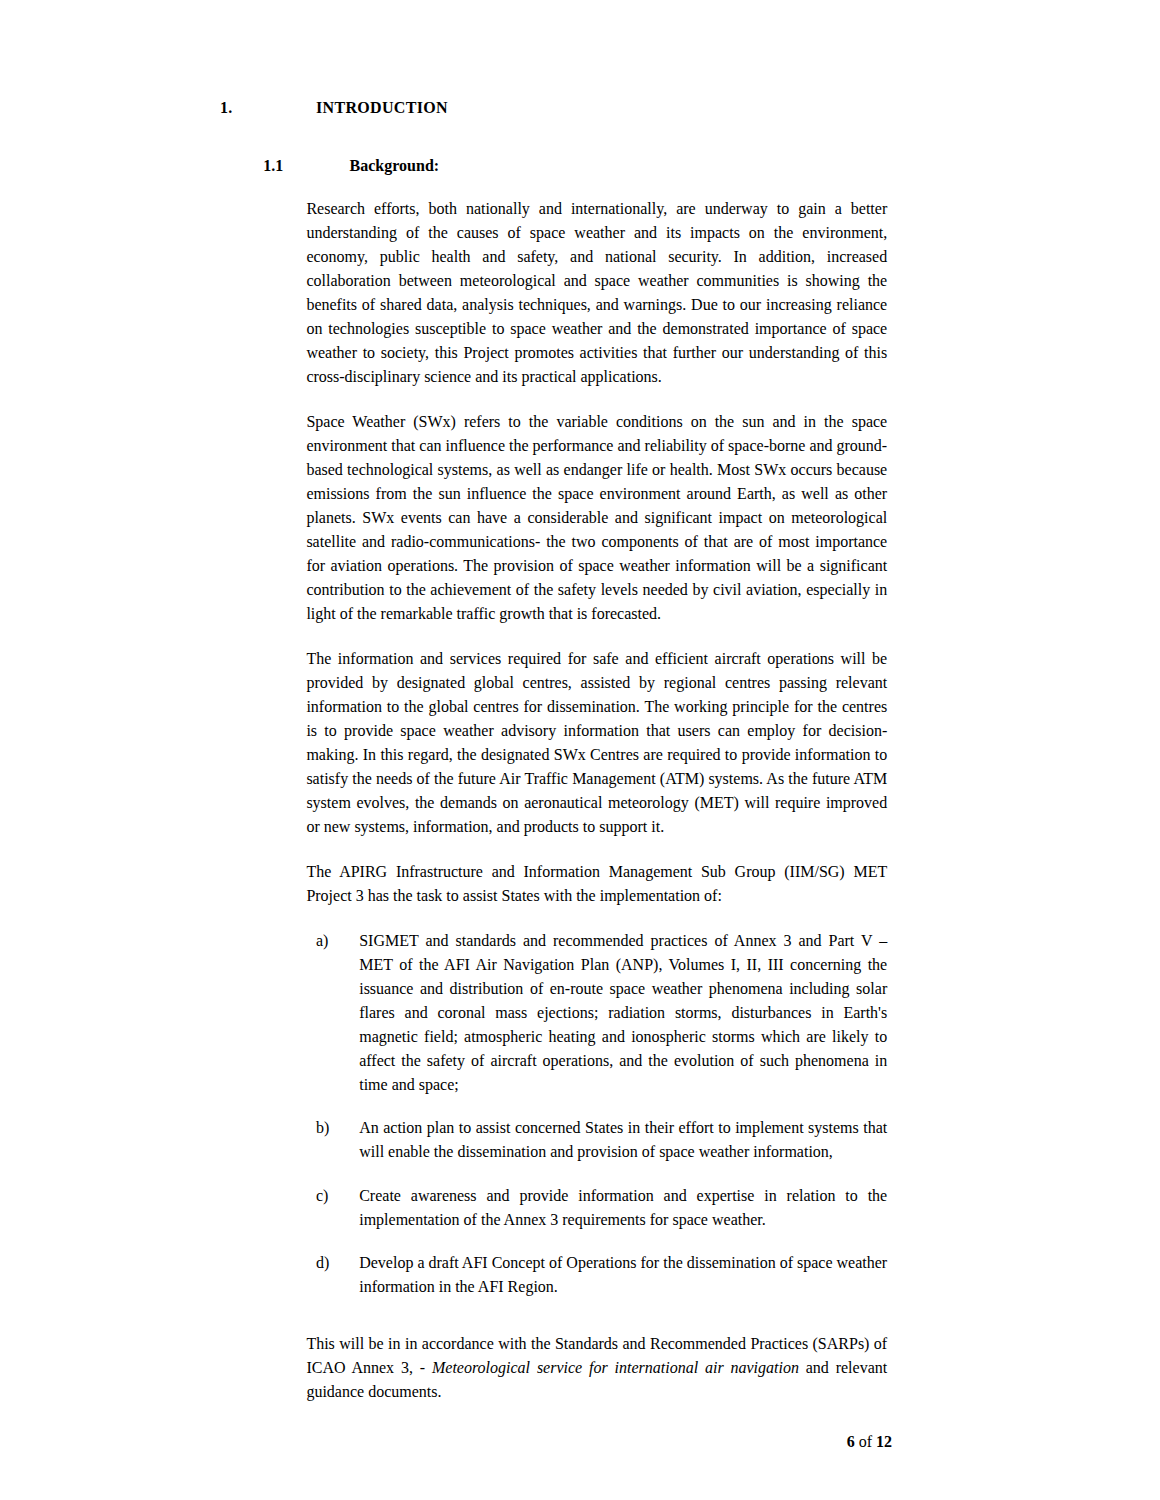1. INTRODUCTION
1.1 Background:
Research efforts, both nationally and internationally, are underway to gain a better understanding of the causes of space weather and its impacts on the environment, economy, public health and safety, and national security. In addition, increased collaboration between meteorological and space weather communities is showing the benefits of shared data, analysis techniques, and warnings. Due to our increasing reliance on technologies susceptible to space weather and the demonstrated importance of space weather to society, this Project promotes activities that further our understanding of this cross-disciplinary science and its practical applications.
Space Weather (SWx) refers to the variable conditions on the sun and in the space environment that can influence the performance and reliability of space-borne and ground-based technological systems, as well as endanger life or health. Most SWx occurs because emissions from the sun influence the space environment around Earth, as well as other planets. SWx events can have a considerable and significant impact on meteorological satellite and radio-communications- the two components of that are of most importance for aviation operations. The provision of space weather information will be a significant contribution to the achievement of the safety levels needed by civil aviation, especially in light of the remarkable traffic growth that is forecasted.
The information and services required for safe and efficient aircraft operations will be provided by designated global centres, assisted by regional centres passing relevant information to the global centres for dissemination. The working principle for the centres is to provide space weather advisory information that users can employ for decision-making. In this regard, the designated SWx Centres are required to provide information to satisfy the needs of the future Air Traffic Management (ATM) systems. As the future ATM system evolves, the demands on aeronautical meteorology (MET) will require improved or new systems, information, and products to support it.
The APIRG Infrastructure and Information Management Sub Group (IIM/SG) MET Project 3 has the task to assist States with the implementation of:
a) SIGMET and standards and recommended practices of Annex 3 and Part V – MET of the AFI Air Navigation Plan (ANP), Volumes I, II, III concerning the issuance and distribution of en-route space weather phenomena including solar flares and coronal mass ejections; radiation storms, disturbances in Earth's magnetic field; atmospheric heating and ionospheric storms which are likely to affect the safety of aircraft operations, and the evolution of such phenomena in time and space;
b) An action plan to assist concerned States in their effort to implement systems that will enable the dissemination and provision of space weather information,
c) Create awareness and provide information and expertise in relation to the implementation of the Annex 3 requirements for space weather.
d) Develop a draft AFI Concept of Operations for the dissemination of space weather information in the AFI Region.
This will be in in accordance with the Standards and Recommended Practices (SARPs) of ICAO Annex 3, - Meteorological service for international air navigation and relevant guidance documents.
6 of 12